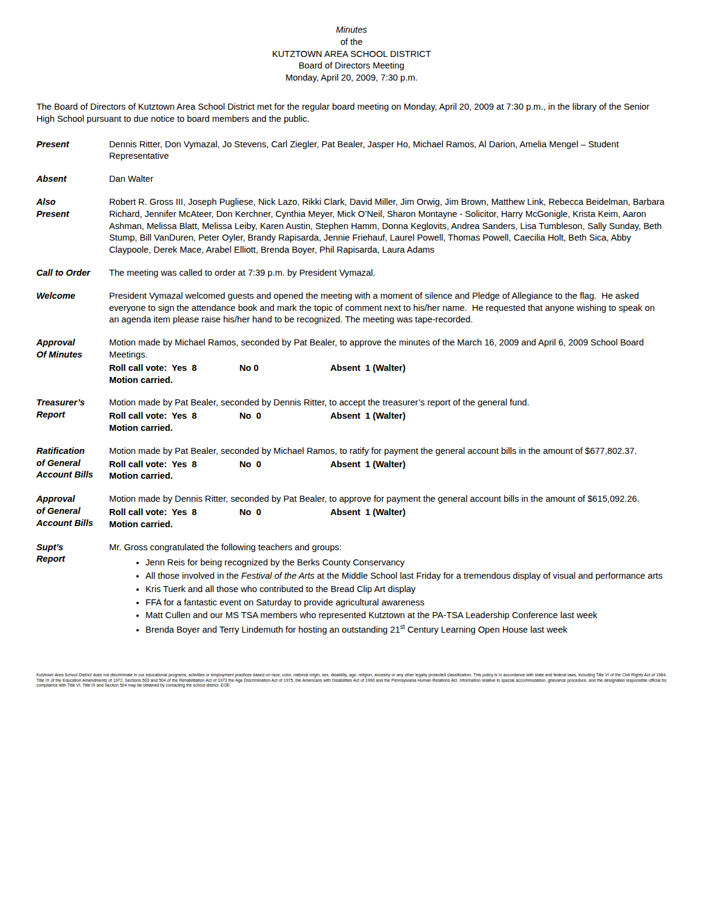Minutes of the KUTZTOWN AREA SCHOOL DISTRICT Board of Directors Meeting Monday, April 20, 2009, 7:30 p.m.
The Board of Directors of Kutztown Area School District met for the regular board meeting on Monday, April 20, 2009 at 7:30 p.m., in the library of the Senior High School pursuant to due notice to board members and the public.
| Present | Dennis Ritter, Don Vymazal, Jo Stevens, Carl Ziegler, Pat Bealer, Jasper Ho, Michael Ramos, Al Darion, Amelia Mengel – Student Representative |
| Absent | Dan Walter |
| Also Present | Robert R. Gross III, Joseph Pugliese, Nick Lazo, Rikki Clark, David Miller, Jim Orwig, Jim Brown, Matthew Link, Rebecca Beidelman, Barbara Richard, Jennifer McAteer, Don Kerchner, Cynthia Meyer, Mick O’Neil, Sharon Montayne - Solicitor, Harry McGonigle, Krista Keim, Aaron Ashman, Melissa Blatt, Melissa Leiby, Karen Austin, Stephen Hamm, Donna Keglovits, Andrea Sanders, Lisa Tumbleson, Sally Sunday, Beth Stump, Bill VanDuren, Peter Oyler, Brandy Rapisarda, Jennie Friehauf, Laurel Powell, Thomas Powell, Caecilia Holt, Beth Sica, Abby Claypoole, Derek Mace, Arabel Elliott, Brenda Boyer, Phil Rapisarda, Laura Adams |
| Call to Order | The meeting was called to order at 7:39 p.m. by President Vymazal. |
| Welcome | President Vymazal welcomed guests and opened the meeting with a moment of silence and Pledge of Allegiance to the flag. He asked everyone to sign the attendance book and mark the topic of comment next to his/her name. He requested that anyone wishing to speak on an agenda item please raise his/her hand to be recognized. The meeting was tape-recorded. |
| Approval Of Minutes | Motion made by Michael Ramos, seconded by Pat Bealer, to approve the minutes of the March 16, 2009 and April 6, 2009 School Board Meetings. Roll call vote: Yes 8 No 0 Absent 1 (Walter) Motion carried. |
| Treasurer’s Report | Motion made by Pat Bealer, seconded by Dennis Ritter, to accept the treasurer’s report of the general fund. Roll call vote: Yes 8 No 0 Absent 1 (Walter) Motion carried. |
| Ratification of General Account Bills | Motion made by Pat Bealer, seconded by Michael Ramos, to ratify for payment the general account bills in the amount of $677,802.37. Roll call vote: Yes 8 No 0 Absent 1 (Walter) Motion carried. |
| Approval of General Account Bills | Motion made by Dennis Ritter, seconded by Pat Bealer, to approve for payment the general account bills in the amount of $615,092.26. Roll call vote: Yes 8 No 0 Absent 1 (Walter) Motion carried. |
| Supt’s Report | Mr. Gross congratulated the following teachers and groups: Jenn Reis for being recognized by the Berks County Conservancy All those involved in the Festival of the Arts at the Middle School last Friday for a tremendous display of visual and performance arts Kris Tuerk and all those who contributed to the Bread Clip Art display FFA for a fantastic event on Saturday to provide agricultural awareness Matt Cullen and our MS TSA members who represented Kutztown at the PA-TSA Leadership Conference last week Brenda Boyer and Terry Lindemuth for hosting an outstanding 21 st Century Learning Open House last week |
Kutztown Area School District does not discriminate in our educational programs, activities or employment practices based on race, color, national origin, sex, disability, age, religion, ancestry or any other legally protected classification. This policy is in accordance with state and federal laws, including Title VI of the Civil Rights Act of 1964, Title IX of the Education Amendments of 1972, Sections 503 and 504 of the Rehabilitation Act of 1973 the Age Discrimination Act of 1975, the Americans with Disabilities Act of 1990 and the Pennsylvania Human Relations Act. Information relative to special accommodation, grievance procedure, and the designated responsible official for compliance with Title VI, Title IX and Section 504 may be obtained by contacting the school district. EOE.